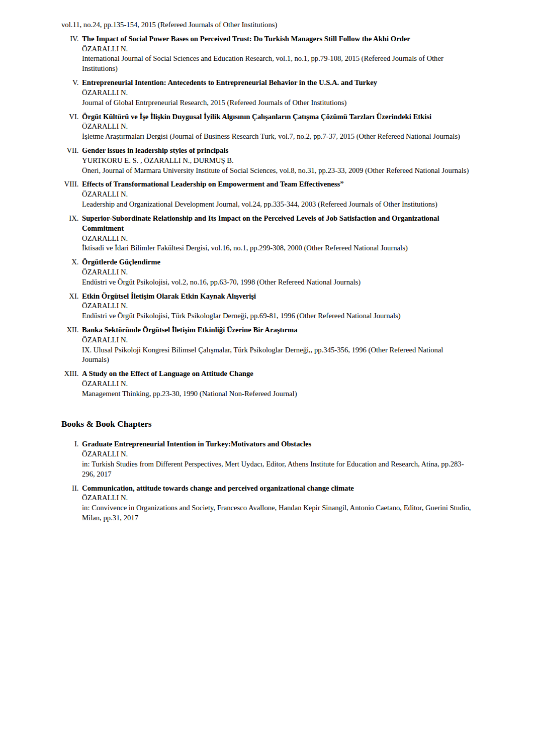vol.11, no.24, pp.135-154, 2015 (Refereed Journals of Other Institutions)
The Impact of Social Power Bases on Perceived Trust: Do Turkish Managers Still Follow the Akhi Order ÖZARALLI N. International Journal of Social Sciences and Education Research, vol.1, no.1, pp.79-108, 2015 (Refereed Journals of Other Institutions)
Entrepreneurial Intention: Antecedents to Entrepreneurial Behavior in the U.S.A. and Turkey ÖZARALLI N. Journal of Global Entrpreneurial Research, 2015 (Refereed Journals of Other Institutions)
Örgüt Kültürü ve İşe İlişkin Duygusal İyilik Algısının Çalışanların Çatışma Çözümü Tarzları Üzerindeki Etkisi ÖZARALLI N. İşletme Araştırmaları Dergisi (Journal of Business Research Turk, vol.7, no.2, pp.7-37, 2015 (Other Refereed National Journals)
Gender issues in leadership styles of principals YURTKORU E. S. , ÖZARALLI N., DURMUŞ B. Öneri, Journal of Marmara University Institute of Social Sciences, vol.8, no.31, pp.23-33, 2009 (Other Refereed National Journals)
Effects of Transformational Leadership on Empowerment and Team Effectiveness” ÖZARALLI N. Leadership and Organizational Development Journal, vol.24, pp.335-344, 2003 (Refereed Journals of Other Institutions)
Superior-Subordinate Relationship and Its Impact on the Perceived Levels of Job Satisfaction and Organizational Commitment ÖZARALLI N. İktisadi ve İdari Bilimler Fakültesi Dergisi, vol.16, no.1, pp.299-308, 2000 (Other Refereed National Journals)
Örgütlerde Güçlendirme ÖZARALLI N. Endüstri ve Örgüt Psikolojisi, vol.2, no.16, pp.63-70, 1998 (Other Refereed National Journals)
Etkin Örgütsel İletişim Olarak Etkin Kaynak Alışverişi ÖZARALLI N. Endüstri ve Örgüt Psikolojisi, Türk Psikologlar Derneği, pp.69-81, 1996 (Other Refereed National Journals)
Banka Sektöründe Örgütsel İletişim Etkinliği Üzerine Bir Araştırma ÖZARALLI N. IX. Ulusal Psikoloji Kongresi Bilimsel Çalışmalar, Türk Psikologlar Derneği,, pp.345-356, 1996 (Other Refereed National Journals)
A Study on the Effect of Language on Attitude Change ÖZARALLI N. Management Thinking, pp.23-30, 1990 (National Non-Refereed Journal)
Books & Book Chapters
Graduate Entrepreneurial Intention in Turkey:Motivators and Obstacles ÖZARALLI N. in: Turkish Studies from Different Perspectives, Mert Uydacı, Editor, Athens Institute for Education and Research, Atina, pp.283-296, 2017
Communication, attitude towards change and perceived organizational change climate ÖZARALLI N. in: Convivence in Organizations and Society, Francesco Avallone, Handan Kepir Sinangil, Antonio Caetano, Editor, Guerini Studio, Milan, pp.31, 2017